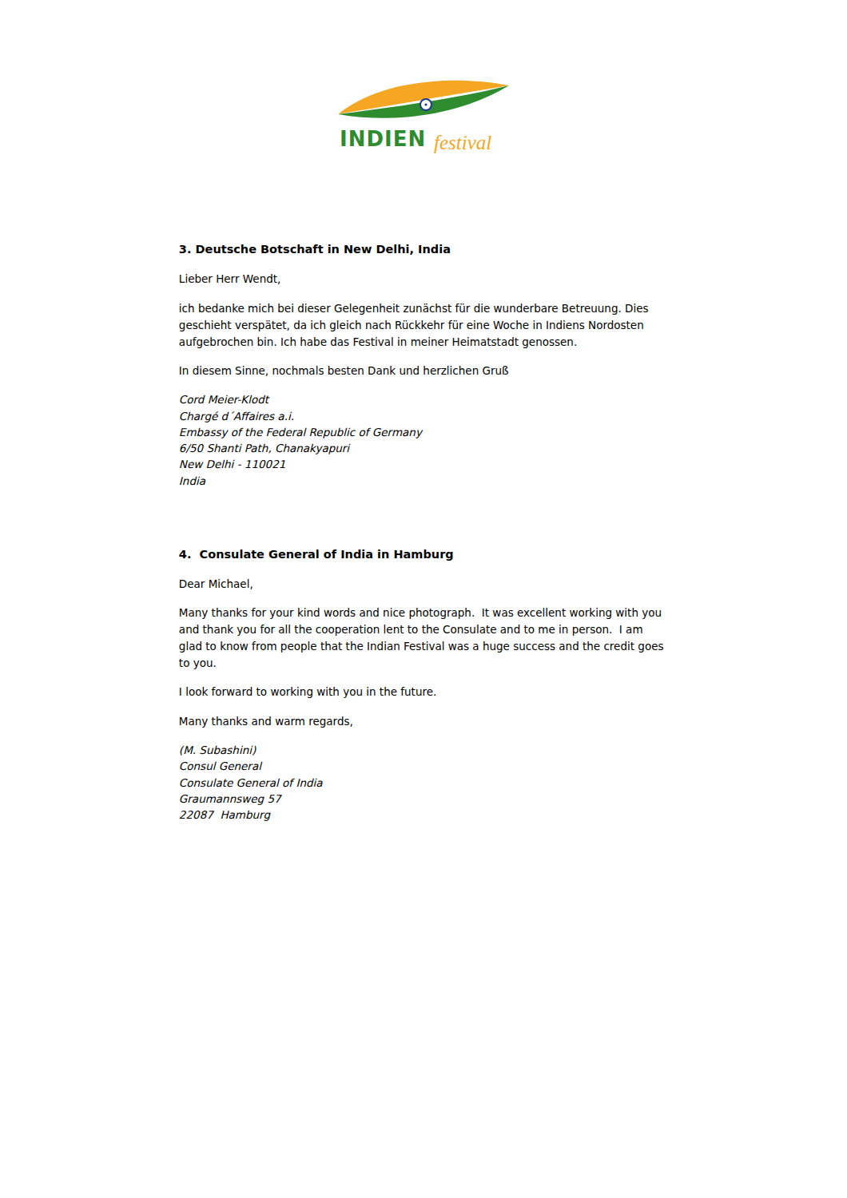INDIEN festival
3. Deutsche Botschaft in New Delhi, India
Lieber Herr Wendt,
ich bedanke mich bei dieser Gelegenheit zunächst für die wunderbare Betreuung. Dies geschieht verspätet, da ich gleich nach Rückkehr für eine Woche in Indiens Nordosten aufgebrochen bin. Ich habe das Festival in meiner Heimatstadt genossen.
In diesem Sinne, nochmals besten Dank und herzlichen Gruß
Cord Meier-Klodt
Chargé d´Affaires a.i.
Embassy of the Federal Republic of Germany
6/50 Shanti Path, Chanakyapuri
New Delhi - 110021
India
4. Consulate General of India in Hamburg
Dear Michael,
Many thanks for your kind words and nice photograph. It was excellent working with you and thank you for all the cooperation lent to the Consulate and to me in person. I am glad to know from people that the Indian Festival was a huge success and the credit goes to you.
I look forward to working with you in the future.
Many thanks and warm regards,
(M. Subashini)
Consul General
Consulate General of India
Graumannsweg 57
22087 Hamburg